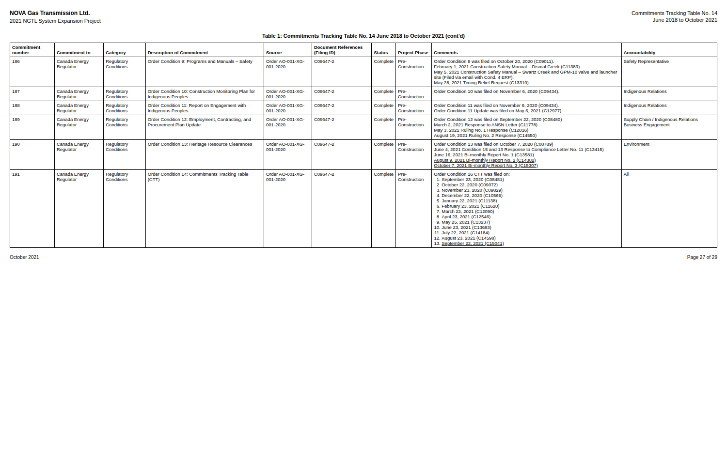NOVA Gas Transmission Ltd.
2021 NGTL System Expansion Project
Commitments Tracking Table No. 14
June 2018 to October 2021
Table 1: Commitments Tracking Table No. 14 June 2018 to October 2021 (cont'd)
| Commitment number | Commitment to | Category | Description of Commitment | Source | Document References (Filing ID) | Status | Project Phase | Comments | Accountability |
| --- | --- | --- | --- | --- | --- | --- | --- | --- | --- |
| 186 | Canada Energy Regulator | Regulatory Conditions | Order Condition 9: Programs and Manuals – Safety | Order AO-001-XG-001-2020 | C09647-2 | Complete | Pre-Construction | Order Condition 9 was filed on October 20, 2020 (C09011). February 1, 2021 Construction Safety Manual – Dismal Creek (C11383). May 5, 2021 Construction Safety Manual – Swartz Creek and GPM-10 valve and launcher site (Filed via email with Cond. 4 ERP). May 28, 2021 Timing Relief Request (C13310) | Safety Representative |
| 187 | Canada Energy Regulator | Regulatory Conditions | Order Condition 10: Construction Monitoring Plan for Indigenous Peoples | Order AO-001-XG-001-2020 | C09647-2 | Complete | Pre-Construction | Order Condition 10 was filed on November 6, 2020 (C09434). | Indigenous Relations |
| 188 | Canada Energy Regulator | Regulatory Conditions | Order Condition 11: Report on Engagement with Indigenous Peoples | Order AO-001-XG-001-2020 | C09647-2 | Complete | Pre-Construction | Order Condition 11 was filed on November 6, 2020 (C09434). Order Condition 11 Update was filed on May 6, 2021 (C12977). | Indigenous Relations |
| 189 | Canada Energy Regulator | Regulatory Conditions | Order Condition 12: Employment, Contracting, and Procurement Plan Update | Order AO-001-XG-001-2020 | C09647-2 | Complete | Pre-Construction | Order Condition 12 was filed on September 22, 2020 (C08480) March 2, 2021 Response to ANSN Letter (C11778) May 3, 2021 Ruling No. 1 Response (C12816) August 19, 2021 Ruling No. 2 Response (C14550) | Supply Chain / Indigenous Relations Business Engagement |
| 190 | Canada Energy Regulator | Regulatory Conditions | Order Condition 13: Heritage Resource Clearances | Order AO-001-XG-001-2020 | C09647-2 | Complete | Pre-Construction | Order Condition 13 was filed on October 7, 2020 (C08789) June 4, 2021 Condition 15 and 13 Response to Compliance Letter No. 11 (C13415) June 16, 2021 Bi-monthly Report No. 1 (C13581) August 9, 2021 Bi-monthly Report No. 2 (C14382) October 7, 2021 Bi-monthly Report No. 3 (C15307) | Environment |
| 191 | Canada Energy Regulator | Regulatory Conditions | Order Condition 14: Commitments Tracking Table (CTT) | Order AO-001-XG-001-2020 | C09647-2 | Complete | Pre-Construction | Order Condition 16 CTT was filed on: September 23, 2020 (C08481) October 22, 2020 (C09072) November 23, 2020 (C09829) December 22, 2020 (C10565) January 22, 2021 (C11138) February 23, 2021 (C11620) March 22, 2021 (C12090) April 23, 2021 (C12546) May 25, 2021 (C13237) June 23, 2021 (C13683) July 22, 2021 (C14184) August 23, 2021 (C14598) September 22, 2021 (C15041) | All |
October 2021
Page 27 of 29